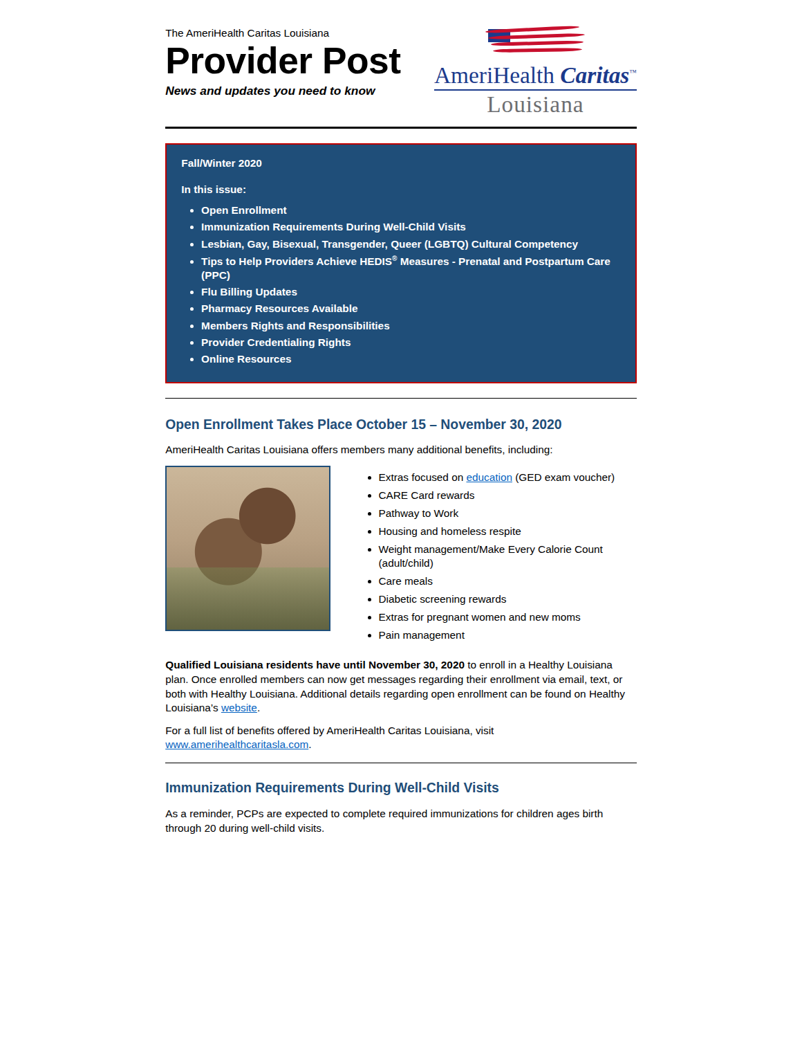The AmeriHealth Caritas Louisiana
Provider Post
News and updates you need to know
AmeriHealth Caritas™
Louisiana
Fall/Winter 2020
In this issue:
Open Enrollment
Immunization Requirements During Well-Child Visits
Lesbian, Gay, Bisexual, Transgender, Queer (LGBTQ) Cultural Competency
Tips to Help Providers Achieve HEDIS® Measures - Prenatal and Postpartum Care (PPC)
Flu Billing Updates
Pharmacy Resources Available
Members Rights and Responsibilities
Provider Credentialing Rights
Online Resources
Open Enrollment Takes Place October 15 – November 30, 2020
AmeriHealth Caritas Louisiana offers members many additional benefits, including:
Extras focused on education (GED exam voucher)
CARE Card rewards
Pathway to Work
Housing and homeless respite
Weight management/Make Every Calorie Count (adult/child)
Care meals
Diabetic screening rewards
Extras for pregnant women and new moms
Pain management
Qualified Louisiana residents have until November 30, 2020 to enroll in a Healthy Louisiana plan. Once enrolled members can now get messages regarding their enrollment via email, text, or both with Healthy Louisiana. Additional details regarding open enrollment can be found on Healthy Louisiana’s website.
For a full list of benefits offered by AmeriHealth Caritas Louisiana, visit www.amerihealthcaritasla.com.
Immunization Requirements During Well-Child Visits
As a reminder, PCPs are expected to complete required immunizations for children ages birth through 20 during well-child visits.